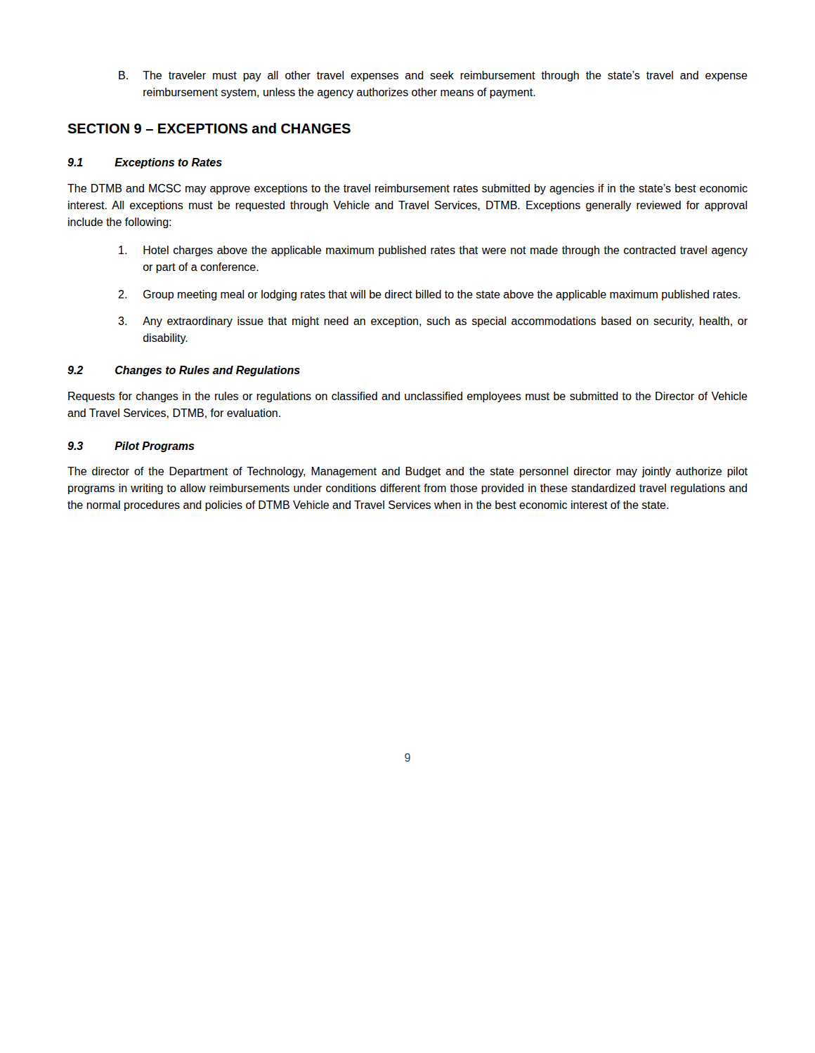B.
The traveler must pay all other travel expenses and seek reimbursement through the state’s travel and expense reimbursement system, unless the agency authorizes other means of payment.
SECTION 9 – EXCEPTIONS and CHANGES
9.1 Exceptions to Rates
The DTMB and MCSC may approve exceptions to the travel reimbursement rates submitted by agencies if in the state’s best economic interest. All exceptions must be requested through Vehicle and Travel Services, DTMB. Exceptions generally reviewed for approval include the following:
1. Hotel charges above the applicable maximum published rates that were not made through the contracted travel agency or part of a conference.
2. Group meeting meal or lodging rates that will be direct billed to the state above the applicable maximum published rates.
3. Any extraordinary issue that might need an exception, such as special accommodations based on security, health, or disability.
9.2 Changes to Rules and Regulations
Requests for changes in the rules or regulations on classified and unclassified employees must be submitted to the Director of Vehicle and Travel Services, DTMB, for evaluation.
9.3 Pilot Programs
The director of the Department of Technology, Management and Budget and the state personnel director may jointly authorize pilot programs in writing to allow reimbursements under conditions different from those provided in these standardized travel regulations and the normal procedures and policies of DTMB Vehicle and Travel Services when in the best economic interest of the state.
9